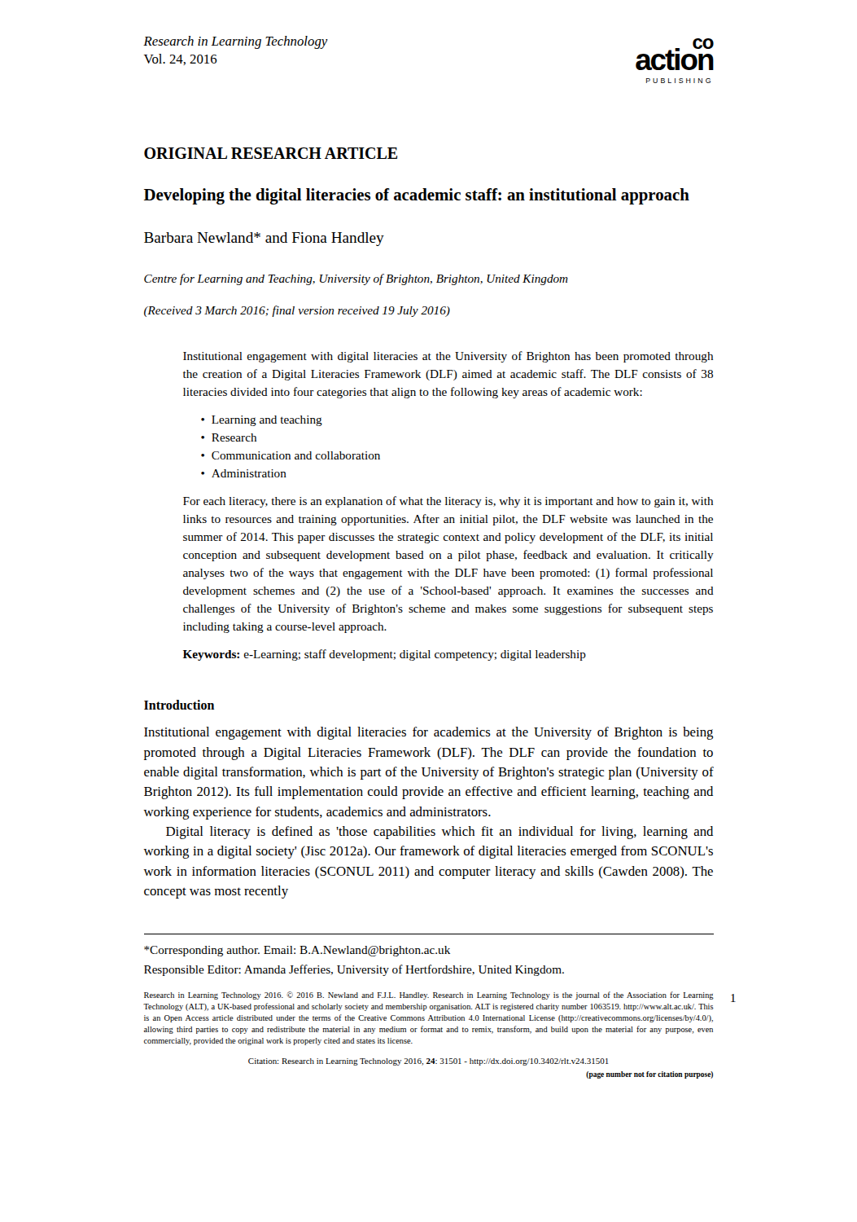Research in Learning Technology
Vol. 24, 2016
co action PUBLISHING
ORIGINAL RESEARCH ARTICLE
Developing the digital literacies of academic staff: an institutional approach
Barbara Newland* and Fiona Handley
Centre for Learning and Teaching, University of Brighton, Brighton, United Kingdom
(Received 3 March 2016; final version received 19 July 2016)
Institutional engagement with digital literacies at the University of Brighton has been promoted through the creation of a Digital Literacies Framework (DLF) aimed at academic staff. The DLF consists of 38 literacies divided into four categories that align to the following key areas of academic work:
Learning and teaching
Research
Communication and collaboration
Administration
For each literacy, there is an explanation of what the literacy is, why it is important and how to gain it, with links to resources and training opportunities. After an initial pilot, the DLF website was launched in the summer of 2014. This paper discusses the strategic context and policy development of the DLF, its initial conception and subsequent development based on a pilot phase, feedback and evaluation. It critically analyses two of the ways that engagement with the DLF have been promoted: (1) formal professional development schemes and (2) the use of a 'School-based' approach. It examines the successes and challenges of the University of Brighton's scheme and makes some suggestions for subsequent steps including taking a course-level approach.
Keywords: e-Learning; staff development; digital competency; digital leadership
Introduction
Institutional engagement with digital literacies for academics at the University of Brighton is being promoted through a Digital Literacies Framework (DLF). The DLF can provide the foundation to enable digital transformation, which is part of the University of Brighton's strategic plan (University of Brighton 2012). Its full implementation could provide an effective and efficient learning, teaching and working experience for students, academics and administrators.
Digital literacy is defined as 'those capabilities which fit an individual for living, learning and working in a digital society' (Jisc 2012a). Our framework of digital literacies emerged from SCONUL's work in information literacies (SCONUL 2011) and computer literacy and skills (Cawden 2008). The concept was most recently
*Corresponding author. Email: B.A.Newland@brighton.ac.uk
Responsible Editor: Amanda Jefferies, University of Hertfordshire, United Kingdom.
1 Research in Learning Technology 2016. © 2016 B. Newland and F.J.L. Handley. Research in Learning Technology is the journal of the Association for Learning Technology (ALT), a UK-based professional and scholarly society and membership organisation. ALT is registered charity number 1063519. http://www.alt.ac.uk/. This is an Open Access article distributed under the terms of the Creative Commons Attribution 4.0 International License (http://creativecommons.org/licenses/by/4.0/), allowing third parties to copy and redistribute the material in any medium or format and to remix, transform, and build upon the material for any purpose, even commercially, provided the original work is properly cited and states its license.
Citation: Research in Learning Technology 2016, 24: 31501 - http://dx.doi.org/10.3402/rlt.v24.31501
(page number not for citation purpose)